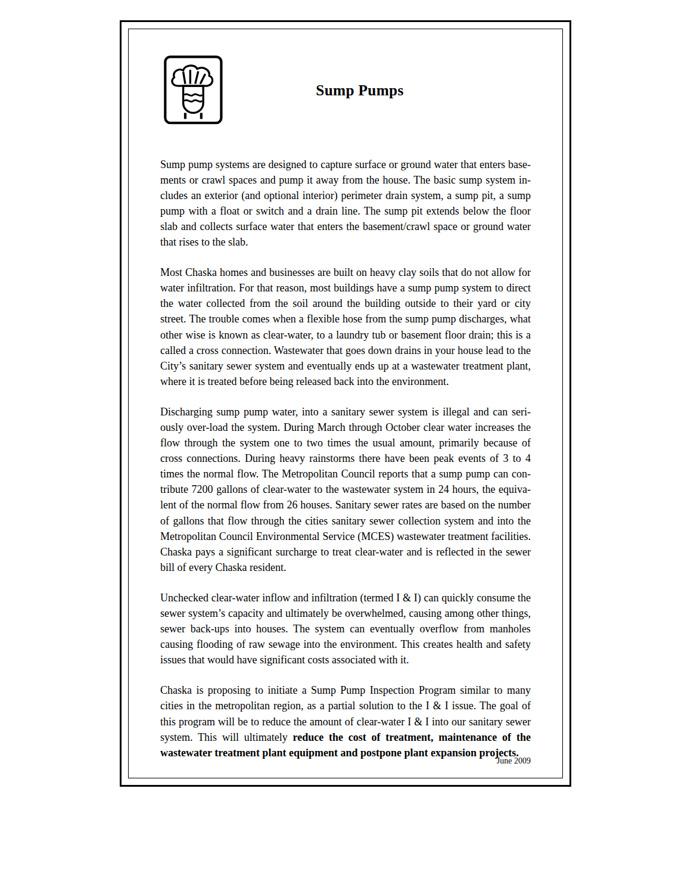Sump Pumps
Sump pump systems are designed to capture surface or ground water that enters basements or crawl spaces and pump it away from the house. The basic sump system includes an exterior (and optional interior) perimeter drain system, a sump pit, a sump pump with a float or switch and a drain line. The sump pit extends below the floor slab and collects surface water that enters the basement/crawl space or ground water that rises to the slab.
Most Chaska homes and businesses are built on heavy clay soils that do not allow for water infiltration. For that reason, most buildings have a sump pump system to direct the water collected from the soil around the building outside to their yard or city street. The trouble comes when a flexible hose from the sump pump discharges, what other wise is known as clear-water, to a laundry tub or basement floor drain; this is a called a cross connection. Wastewater that goes down drains in your house lead to the City’s sanitary sewer system and eventually ends up at a wastewater treatment plant, where it is treated before being released back into the environment.
Discharging sump pump water, into a sanitary sewer system is illegal and can seriously over-load the system. During March through October clear water increases the flow through the system one to two times the usual amount, primarily because of cross connections. During heavy rainstorms there have been peak events of 3 to 4 times the normal flow. The Metropolitan Council reports that a sump pump can contribute 7200 gallons of clear-water to the wastewater system in 24 hours, the equivalent of the normal flow from 26 houses. Sanitary sewer rates are based on the number of gallons that flow through the cities sanitary sewer collection system and into the Metropolitan Council Environmental Service (MCES) wastewater treatment facilities. Chaska pays a significant surcharge to treat clear-water and is reflected in the sewer bill of every Chaska resident.
Unchecked clear-water inflow and infiltration (termed I & I) can quickly consume the sewer system’s capacity and ultimately be overwhelmed, causing among other things, sewer back-ups into houses. The system can eventually overflow from manholes causing flooding of raw sewage into the environment. This creates health and safety issues that would have significant costs associated with it.
Chaska is proposing to initiate a Sump Pump Inspection Program similar to many cities in the metropolitan region, as a partial solution to the I & I issue. The goal of this program will be to reduce the amount of clear-water I & I into our sanitary sewer system. This will ultimately reduce the cost of treatment, maintenance of the wastewater treatment plant equipment and postpone plant expansion projects.
June 2009